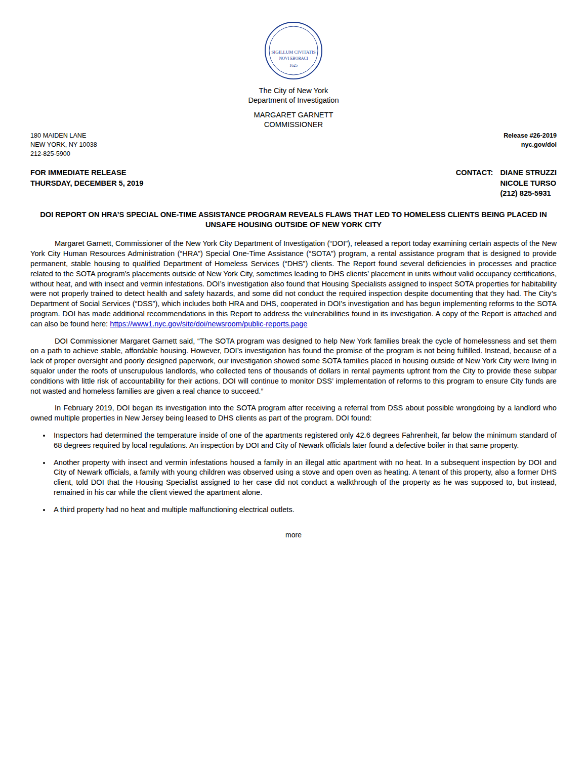The City of New York
Department of Investigation
MARGARET GARNETT
COMMISSIONER
180 MAIDEN LANE
NEW YORK, NY 10038
212-825-5900
Release #26-2019
nyc.gov/doi
FOR IMMEDIATE RELEASE
THURSDAY, DECEMBER 5, 2019
| CONTACT: | DIANE STRUZZI |
| | NICOLE TURSO |
| | (212) 825-5931 |
DOI REPORT ON HRA’S SPECIAL ONE-TIME ASSISTANCE PROGRAM REVEALS FLAWS THAT LED TO HOMELESS CLIENTS BEING PLACED IN UNSAFE HOUSING OUTSIDE OF NEW YORK CITY
Margaret Garnett, Commissioner of the New York City Department of Investigation (“DOI”), released a report today examining certain aspects of the New York City Human Resources Administration (“HRA”) Special One-Time Assistance (“SOTA”) program, a rental assistance program that is designed to provide permanent, stable housing to qualified Department of Homeless Services (“DHS”) clients. The Report found several deficiencies in processes and practice related to the SOTA program’s placements outside of New York City, sometimes leading to DHS clients’ placement in units without valid occupancy certifications, without heat, and with insect and vermin infestations. DOI’s investigation also found that Housing Specialists assigned to inspect SOTA properties for habitability were not properly trained to detect health and safety hazards, and some did not conduct the required inspection despite documenting that they had. The City’s Department of Social Services (“DSS”), which includes both HRA and DHS, cooperated in DOI’s investigation and has begun implementing reforms to the SOTA program. DOI has made additional recommendations in this Report to address the vulnerabilities found in its investigation. A copy of the Report is attached and can also be found here: https://www1.nyc.gov/site/doi/newsroom/public-reports.page
DOI Commissioner Margaret Garnett said, “The SOTA program was designed to help New York families break the cycle of homelessness and set them on a path to achieve stable, affordable housing. However, DOI’s investigation has found the promise of the program is not being fulfilled. Instead, because of a lack of proper oversight and poorly designed paperwork, our investigation showed some SOTA families placed in housing outside of New York City were living in squalor under the roofs of unscrupulous landlords, who collected tens of thousands of dollars in rental payments upfront from the City to provide these subpar conditions with little risk of accountability for their actions. DOI will continue to monitor DSS’ implementation of reforms to this program to ensure City funds are not wasted and homeless families are given a real chance to succeed.”
In February 2019, DOI began its investigation into the SOTA program after receiving a referral from DSS about possible wrongdoing by a landlord who owned multiple properties in New Jersey being leased to DHS clients as part of the program. DOI found:
Inspectors had determined the temperature inside of one of the apartments registered only 42.6 degrees Fahrenheit, far below the minimum standard of 68 degrees required by local regulations. An inspection by DOI and City of Newark officials later found a defective boiler in that same property.
Another property with insect and vermin infestations housed a family in an illegal attic apartment with no heat. In a subsequent inspection by DOI and City of Newark officials, a family with young children was observed using a stove and open oven as heating. A tenant of this property, also a former DHS client, told DOI that the Housing Specialist assigned to her case did not conduct a walkthrough of the property as he was supposed to, but instead, remained in his car while the client viewed the apartment alone.
A third property had no heat and multiple malfunctioning electrical outlets.
more